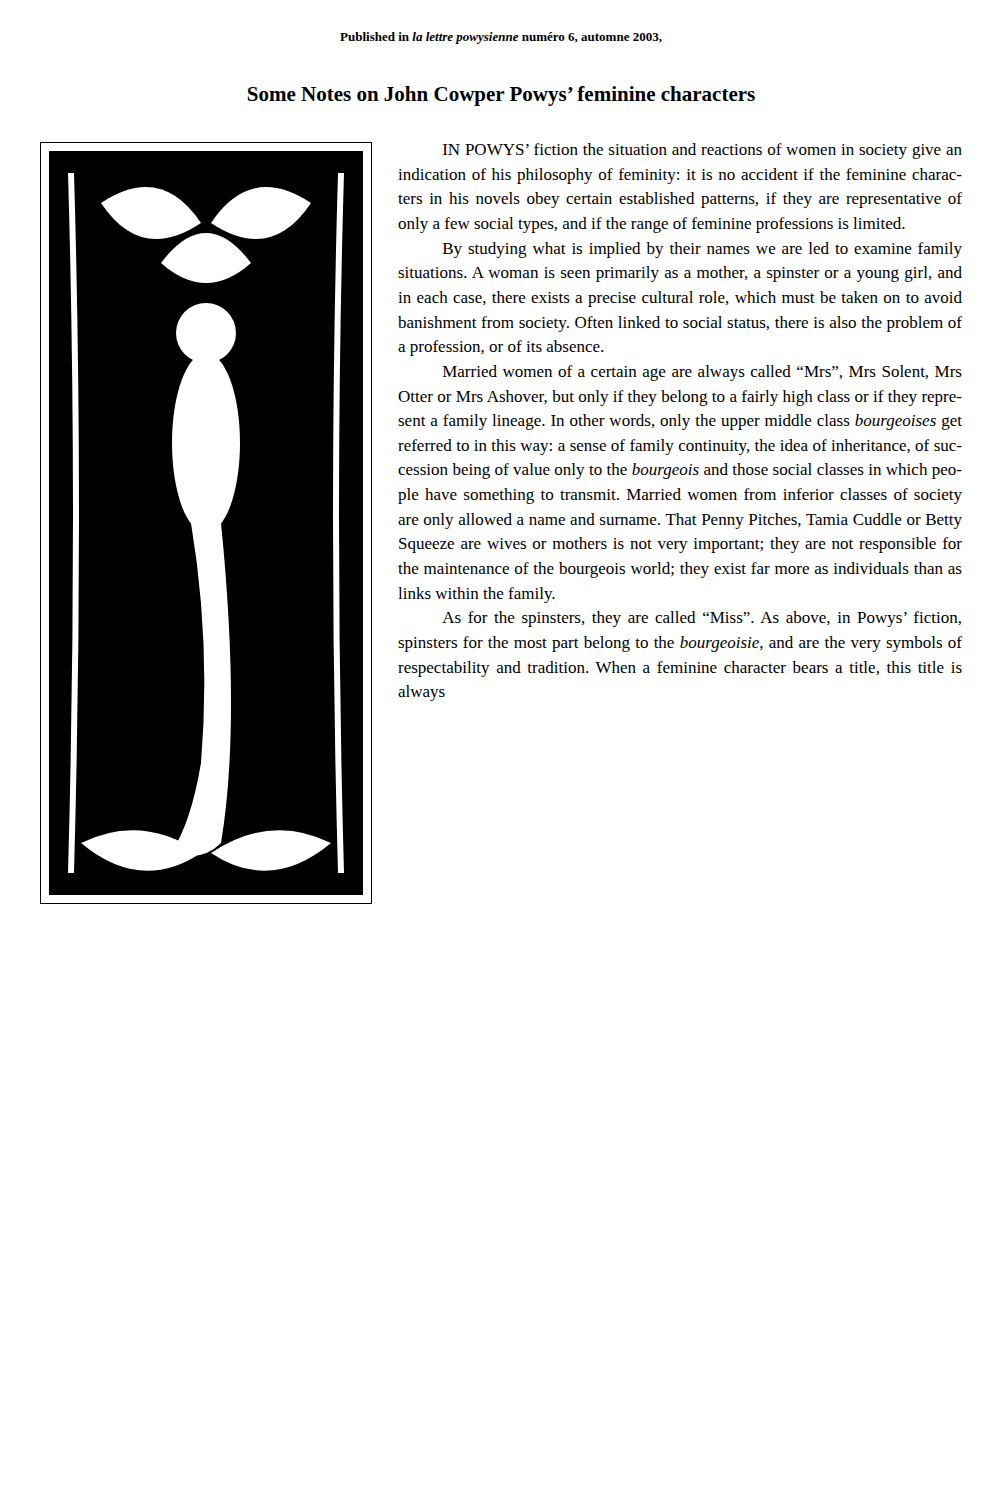Published in la lettre powysienne numéro 6, automne 2003,
Some Notes on John Cowper Powys’ feminine characters
IN POWYS’ fiction the situation and reactions of women in society give an indication of his philosophy of feminity: it is no accident if the feminine characters in his novels obey certain established patterns, if they are representative of only a few social types, and if the range of feminine professions is limited.
By studying what is implied by their names we are led to examine family situations. A woman is seen primarily as a mother, a spinster or a young girl, and in each case, there exists a precise cultural role, which must be taken on to avoid banishment from society. Often linked to social status, there is also the problem of a profession, or of its absence.
Married women of a certain age are always called “Mrs”, Mrs Solent, Mrs Otter or Mrs Ashover, but only if they belong to a fairly high class or if they represent a family lineage. In other words, only the upper middle class bourgeoises get referred to in this way: a sense of family continuity, the idea of inheritance, of succession being of value only to the bourgeois and those social classes in which people have something to transmit. Married women from inferior classes of society are only allowed a name and surname. That Penny Pitches, Tamia Cuddle or Betty Squeeze are wives or mothers is not very important; they are not responsible for the maintenance of the bourgeois world; they exist far more as individuals than as links within the family.
As for the spinsters, they are called “Miss”. As above, in Powys’ fiction, spinsters for the most part belong to the bourgeoisie, and are the very symbols of respectability and tradition. When a feminine character bears a title, this title is always